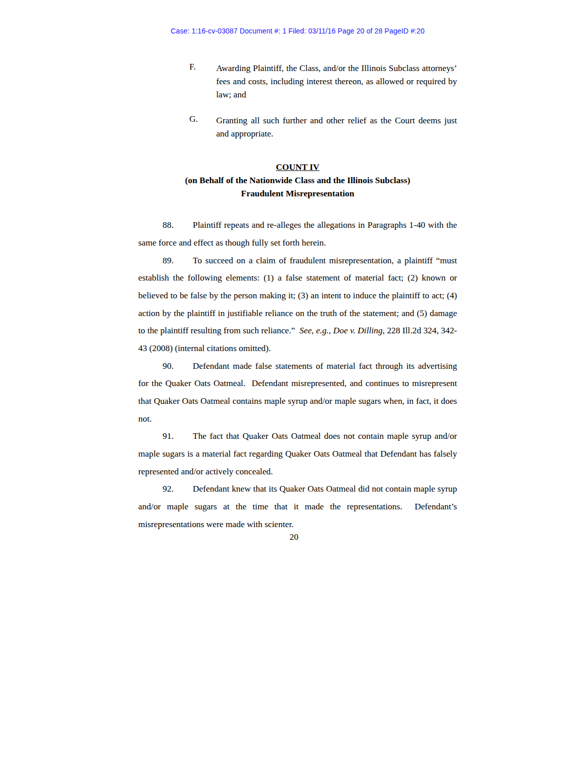Case: 1:16-cv-03087 Document #: 1 Filed: 03/11/16 Page 20 of 28 PageID #:20
F.
Awarding Plaintiff, the Class, and/or the Illinois Subclass attorneys’ fees and costs, including interest thereon, as allowed or required by law; and
G.
Granting all such further and other relief as the Court deems just and appropriate.
COUNT IV
(on Behalf of the Nationwide Class and the Illinois Subclass)
Fraudulent Misrepresentation
88. Plaintiff repeats and re-alleges the allegations in Paragraphs 1-40 with the same force and effect as though fully set forth herein.
89. To succeed on a claim of fraudulent misrepresentation, a plaintiff “must establish the following elements: (1) a false statement of material fact; (2) known or believed to be false by the person making it; (3) an intent to induce the plaintiff to act; (4) action by the plaintiff in justifiable reliance on the truth of the statement; and (5) damage to the plaintiff resulting from such reliance.” See, e.g., Doe v. Dilling, 228 Ill.2d 324, 342-43 (2008) (internal citations omitted).
90. Defendant made false statements of material fact through its advertising for the Quaker Oats Oatmeal. Defendant misrepresented, and continues to misrepresent that Quaker Oats Oatmeal contains maple syrup and/or maple sugars when, in fact, it does not.
91. The fact that Quaker Oats Oatmeal does not contain maple syrup and/or maple sugars is a material fact regarding Quaker Oats Oatmeal that Defendant has falsely represented and/or actively concealed.
92. Defendant knew that its Quaker Oats Oatmeal did not contain maple syrup and/or maple sugars at the time that it made the representations. Defendant’s misrepresentations were made with scienter.
20